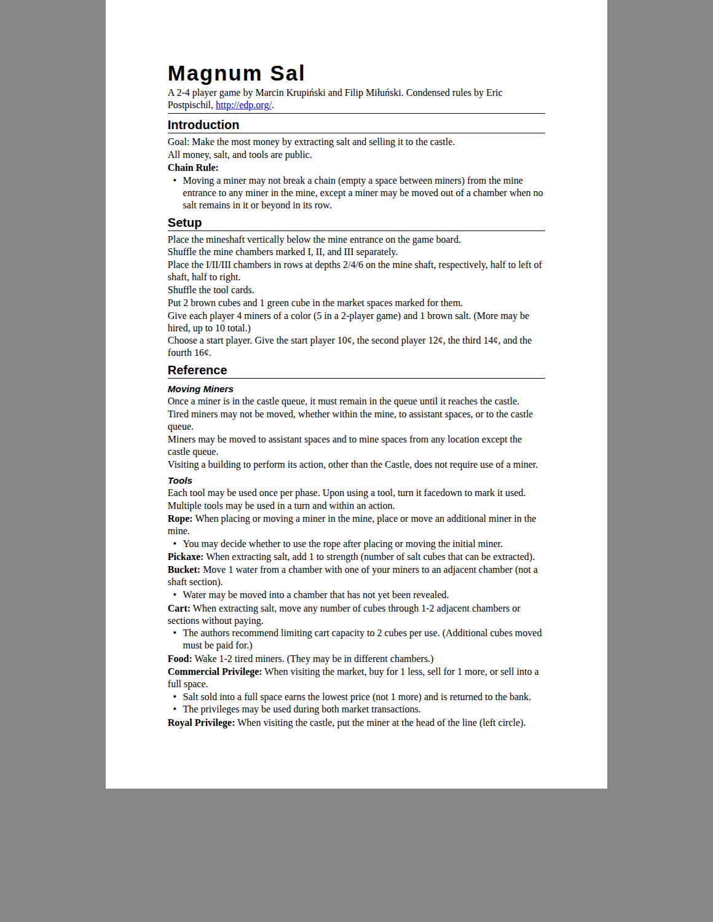Magnum Sal
A 2-4 player game by Marcin Krupiński and Filip Miłuński. Condensed rules by Eric Postpischil, http://edp.org/.
Introduction
Goal: Make the most money by extracting salt and selling it to the castle.
All money, salt, and tools are public.
Chain Rule:
Moving a miner may not break a chain (empty a space between miners) from the mine entrance to any miner in the mine, except a miner may be moved out of a chamber when no salt remains in it or beyond in its row.
Setup
Place the mineshaft vertically below the mine entrance on the game board.
Shuffle the mine chambers marked I, II, and III separately.
Place the I/II/III chambers in rows at depths 2/4/6 on the mine shaft, respectively, half to left of shaft, half to right.
Shuffle the tool cards.
Put 2 brown cubes and 1 green cube in the market spaces marked for them.
Give each player 4 miners of a color (5 in a 2-player game) and 1 brown salt. (More may be hired, up to 10 total.)
Choose a start player. Give the start player 10¢, the second player 12¢, the third 14¢, and the fourth 16¢.
Reference
Moving Miners
Once a miner is in the castle queue, it must remain in the queue until it reaches the castle.
Tired miners may not be moved, whether within the mine, to assistant spaces, or to the castle queue.
Miners may be moved to assistant spaces and to mine spaces from any location except the castle queue.
Visiting a building to perform its action, other than the Castle, does not require use of a miner.
Tools
Each tool may be used once per phase. Upon using a tool, turn it facedown to mark it used.
Multiple tools may be used in a turn and within an action.
Rope: When placing or moving a miner in the mine, place or move an additional miner in the mine.
You may decide whether to use the rope after placing or moving the initial miner.
Pickaxe: When extracting salt, add 1 to strength (number of salt cubes that can be extracted).
Bucket: Move 1 water from a chamber with one of your miners to an adjacent chamber (not a shaft section).
Water may be moved into a chamber that has not yet been revealed.
Cart: When extracting salt, move any number of cubes through 1-2 adjacent chambers or sections without paying.
The authors recommend limiting cart capacity to 2 cubes per use. (Additional cubes moved must be paid for.)
Food: Wake 1-2 tired miners. (They may be in different chambers.)
Commercial Privilege: When visiting the market, buy for 1 less, sell for 1 more, or sell into a full space.
Salt sold into a full space earns the lowest price (not 1 more) and is returned to the bank.
The privileges may be used during both market transactions.
Royal Privilege: When visiting the castle, put the miner at the head of the line (left circle).